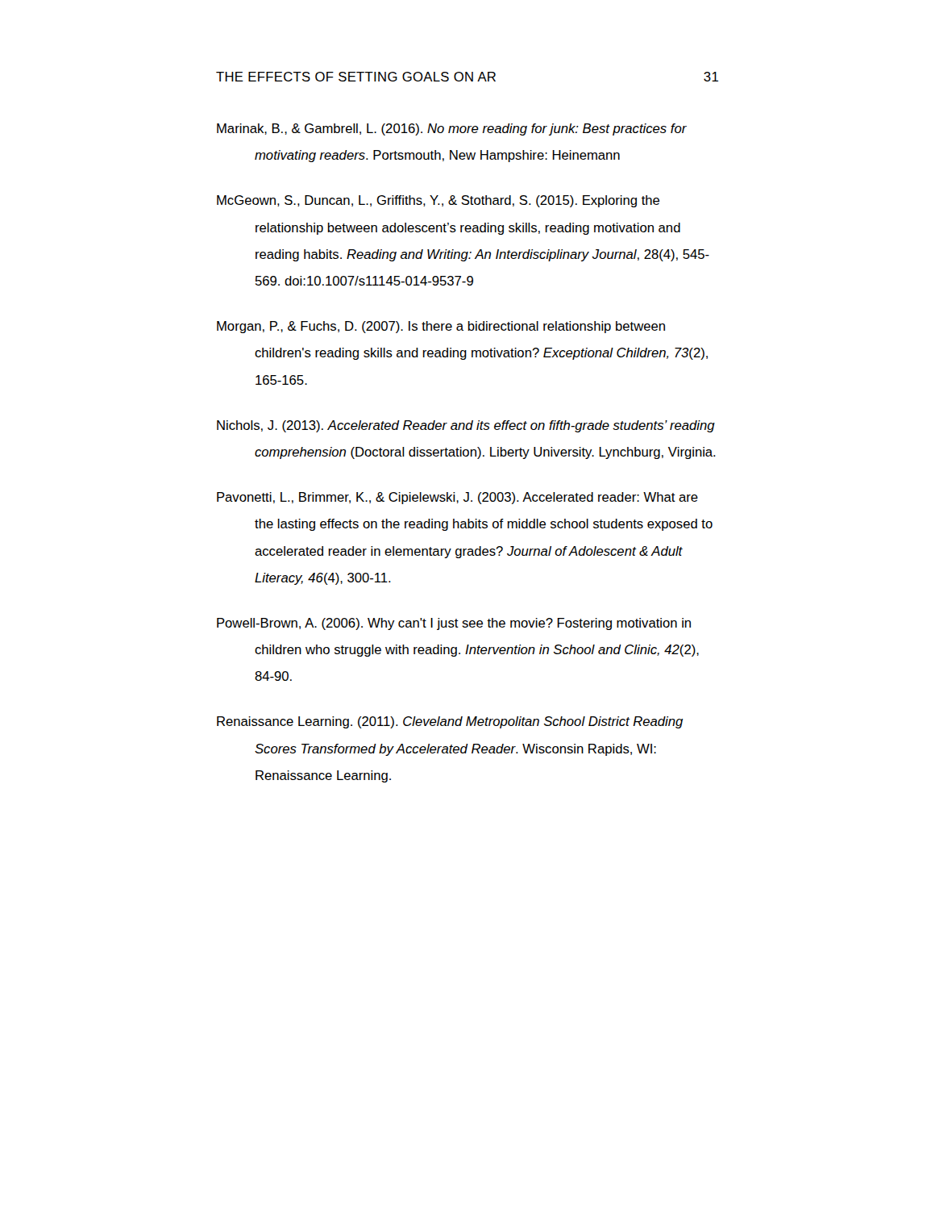The Effects of Setting Goals on AR 31
Marinak, B., & Gambrell, L. (2016). No more reading for junk: Best practices for motivating readers. Portsmouth, New Hampshire: Heinemann
McGeown, S., Duncan, L., Griffiths, Y., & Stothard, S. (2015). Exploring the relationship between adolescent’s reading skills, reading motivation and reading habits. Reading and Writing: An Interdisciplinary Journal, 28(4), 545-569. doi:10.1007/s11145-014-9537-9
Morgan, P., & Fuchs, D. (2007). Is there a bidirectional relationship between children's reading skills and reading motivation? Exceptional Children, 73(2), 165-165.
Nichols, J. (2013). Accelerated Reader and its effect on fifth-grade students’ reading comprehension (Doctoral dissertation). Liberty University. Lynchburg, Virginia.
Pavonetti, L., Brimmer, K., & Cipielewski, J. (2003). Accelerated reader: What are the lasting effects on the reading habits of middle school students exposed to accelerated reader in elementary grades? Journal of Adolescent & Adult Literacy, 46(4), 300-11.
Powell-Brown, A. (2006). Why can't I just see the movie? Fostering motivation in children who struggle with reading. Intervention in School and Clinic, 42(2), 84-90.
Renaissance Learning. (2011). Cleveland Metropolitan School District Reading Scores Transformed by Accelerated Reader. Wisconsin Rapids, WI: Renaissance Learning.